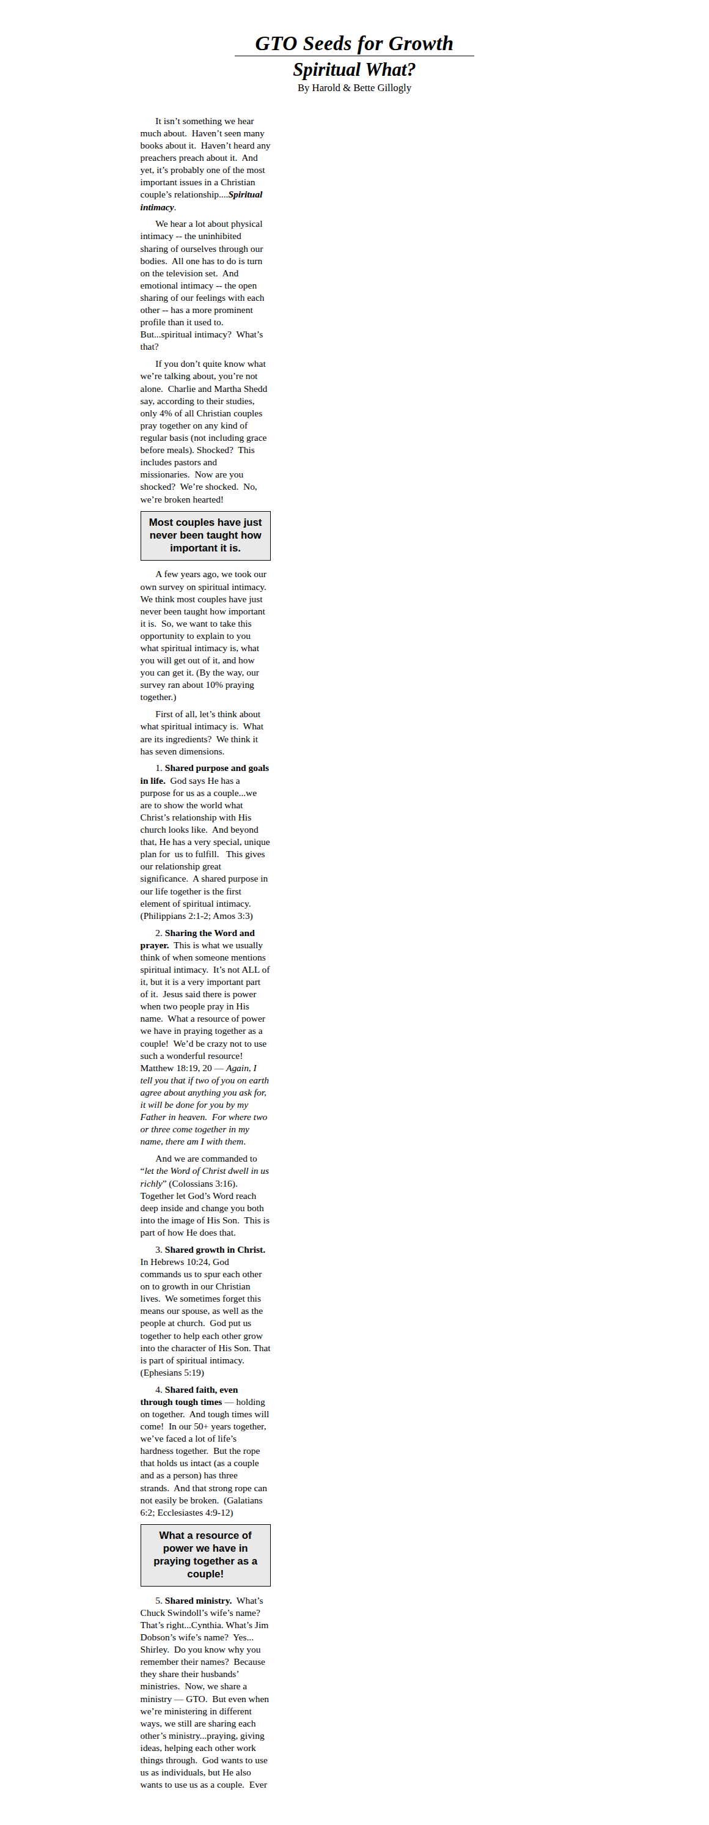GTO Seeds for Growth
Spiritual What?
By Harold & Bette Gillogly
It isn’t something we hear much about. Haven’t seen many books about it. Haven’t heard any preachers preach about it. And yet, it’s probably one of the most important issues in a Christian couple’s relationship....Spiritual intimacy.
We hear a lot about physical intimacy -- the uninhibited sharing of ourselves through our bodies. All one has to do is turn on the television set. And emotional intimacy -- the open sharing of our feelings with each other -- has a more prominent profile than it used to. But...spiritual intimacy? What’s that?
If you don’t quite know what we’re talking about, you’re not alone. Charlie and Martha Shedd say, according to their studies, only 4% of all Christian couples pray together on any kind of regular basis (not including grace before meals). Shocked? This includes pastors and missionaries. Now are you shocked? We’re shocked. No, we’re broken hearted!
Most couples have just never been taught how important it is.
A few years ago, we took our own survey on spiritual intimacy. We think most couples have just never been taught how important it is. So, we want to take this opportunity to explain to you what spiritual intimacy is, what you will get out of it, and how you can get it. (By the way, our survey ran about 10% praying together.)
First of all, let’s think about what spiritual intimacy is. What are its ingredients? We think it has seven dimensions.
1. Shared purpose and goals in life. God says He has a purpose for us as a couple...we are to show the world what Christ’s relationship with His church looks like. And beyond that, He has a very special, unique plan for us to fulfill. This gives our relationship great significance. A shared purpose in our life together is the first element of spiritual intimacy. (Philippians 2:1-2; Amos 3:3)
2. Sharing the Word and prayer. This is what we usually think of when someone mentions spiritual intimacy. It’s not ALL of it, but it is a very important part of it. Jesus said there is power when two people pray in His name. What a resource of power we have in praying together as a couple! We’d be crazy not to use such a wonderful resource! Matthew 18:19, 20 — Again, I tell you that if two of you on earth agree about anything you ask for, it will be done for you by my Father in heaven. For where two or three come together in my name, there am I with them.
And we are commanded to “let the Word of Christ dwell in us richly” (Colossians 3:16). Together let God’s Word reach deep inside and change you both into the image of His Son. This is part of how He does that.
3. Shared growth in Christ. In Hebrews 10:24, God commands us to spur each other on to growth in our Christian lives. We sometimes forget this means our spouse, as well as the people at church. God put us together to help each other grow into the character of His Son. That is part of spiritual intimacy. (Ephesians 5:19)
4. Shared faith, even through tough times — holding on together. And tough times will come! In our 50+ years together, we’ve faced a lot of life’s hardness together. But the rope that holds us intact (as a couple and as a person) has three strands. And that strong rope can not easily be broken. (Galatians 6:2; Ecclesiastes 4:9-12)
What a resource of power we have in praying together as a couple!
5. Shared ministry. What’s Chuck Swindoll’s wife’s name? That’s right...Cynthia. What’s Jim Dobson’s wife’s name? Yes... Shirley. Do you know why you remember their names? Because they share their husbands’ ministries. Now, we share a ministry — GTO. But even when we’re ministering in different ways, we still are sharing each other’s ministry...praying, giving ideas, helping each other work things through. God wants to use us as individuals, but He also wants to use us as a couple. Ever